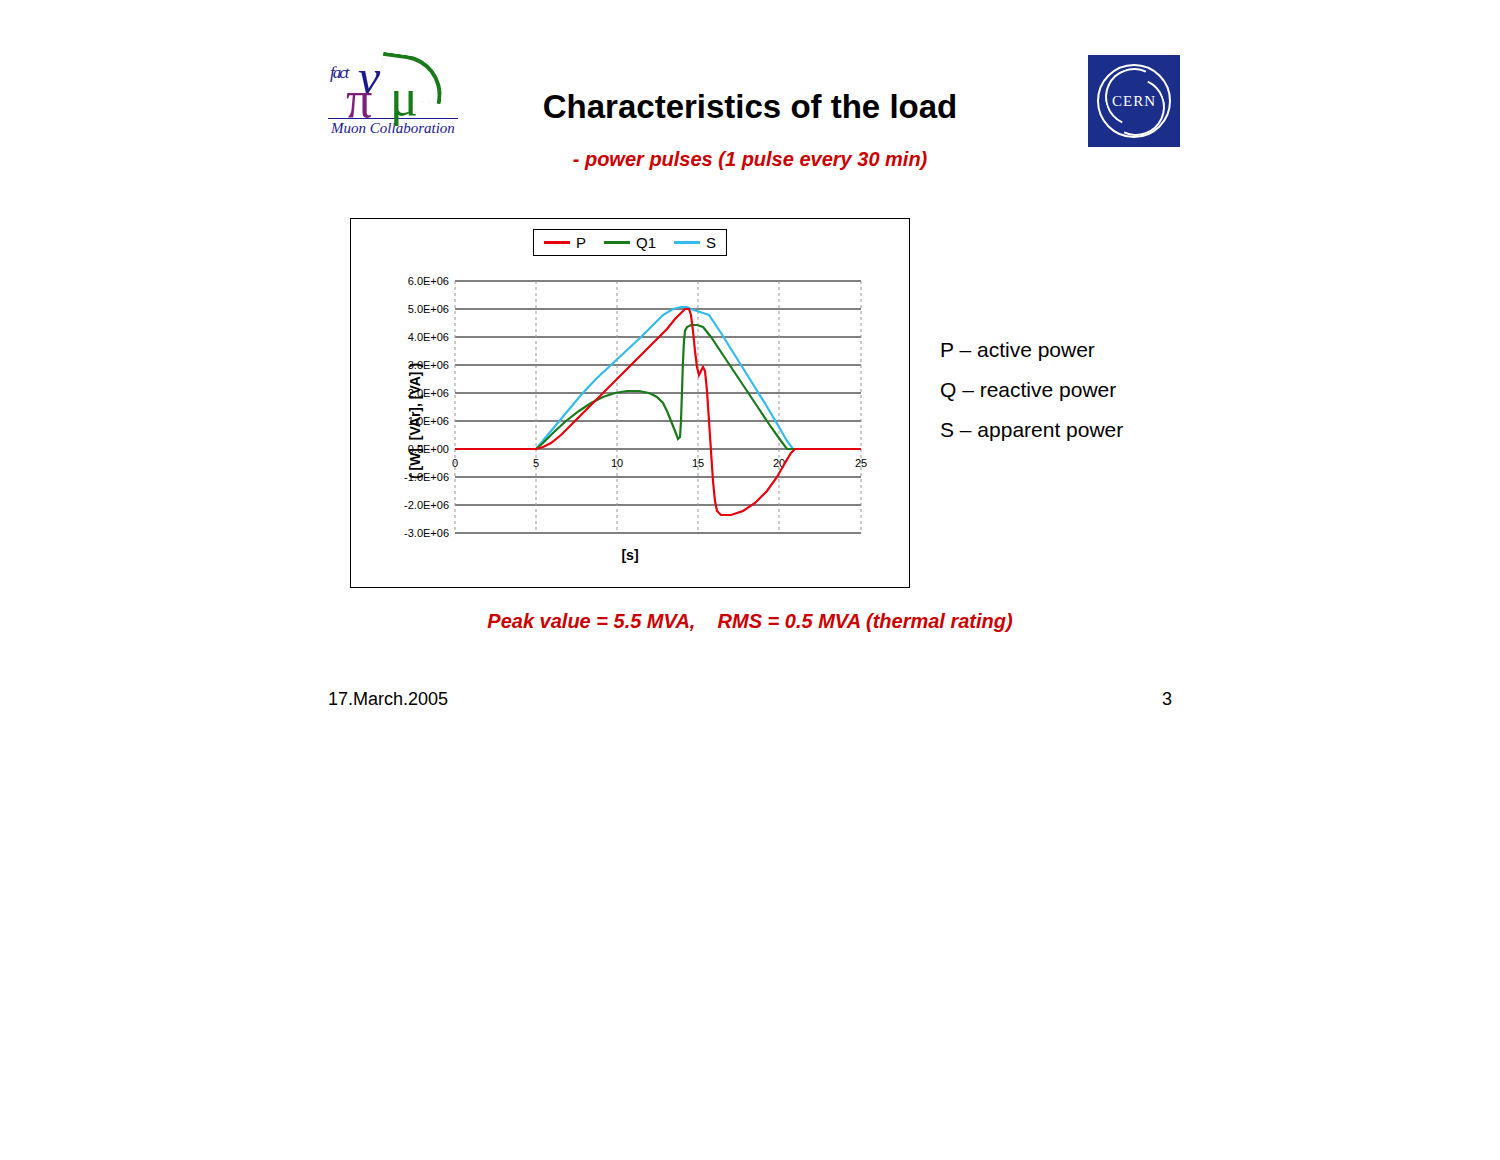fact ν π μ
Muon Collaboration
CERN
Characteristics of the load
- power pulses (1 pulse every 30 min)
P Q1 S
( [W], [VAr], [VA] )
[s]
6.0E+06 5.0E+06 4.0E+06 3.0E+06 2.0E+06 1.0E+06 0.0E+00 -1.0E+06 -2.0E+06 -3.0E+06 0 5 10 15 20 25
P – active power
Q – reactive power
S – apparent power
Peak value = 5.5 MVA, RMS = 0.5 MVA (thermal rating)
17.March.2005
3